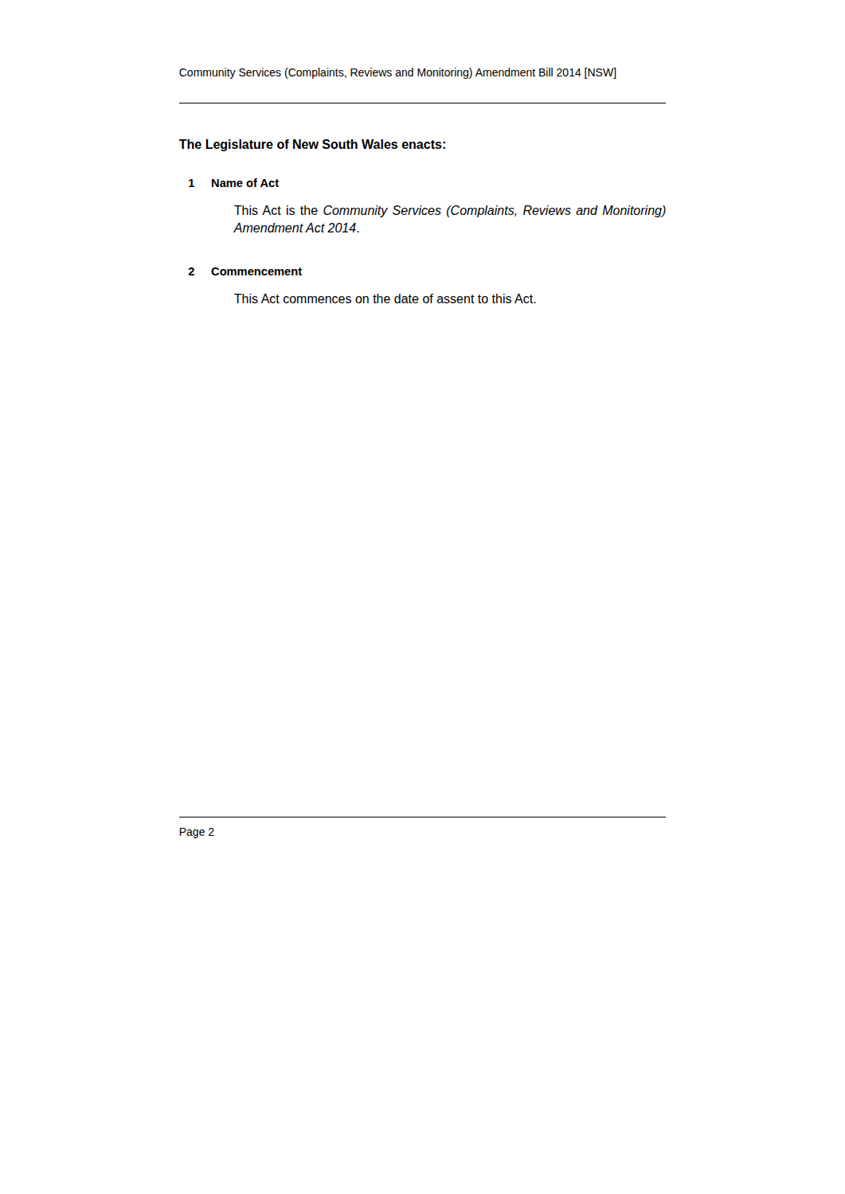Community Services (Complaints, Reviews and Monitoring) Amendment Bill 2014 [NSW]
The Legislature of New South Wales enacts:
1
Name of Act
This Act is the Community Services (Complaints, Reviews and Monitoring) Amendment Act 2014.
2
Commencement
This Act commences on the date of assent to this Act.
Page 2